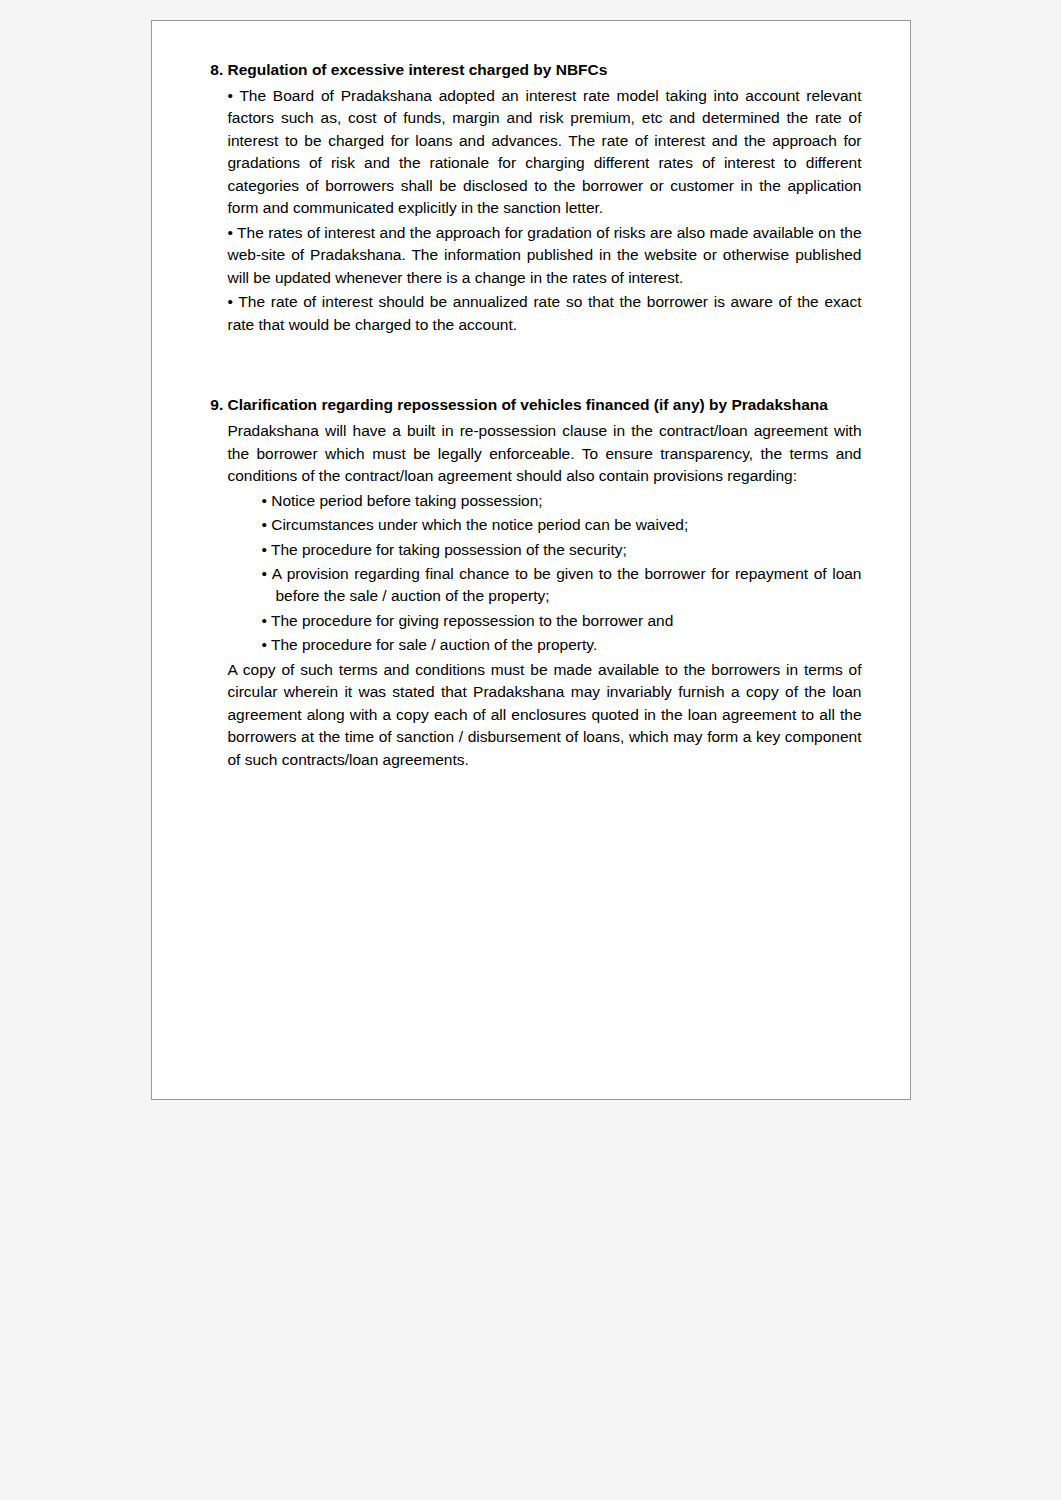Regulation of excessive interest charged by NBFCs
• The Board of Pradakshana adopted an interest rate model taking into account relevant factors such as, cost of funds, margin and risk premium, etc and determined the rate of interest to be charged for loans and advances. The rate of interest and the approach for gradations of risk and the rationale for charging different rates of interest to different categories of borrowers shall be disclosed to the borrower or customer in the application form and communicated explicitly in the sanction letter.
• The rates of interest and the approach for gradation of risks are also made available on the web-site of Pradakshana. The information published in the website or otherwise published will be updated whenever there is a change in the rates of interest.
• The rate of interest should be annualized rate so that the borrower is aware of the exact rate that would be charged to the account.
Clarification regarding repossession of vehicles financed (if any) by Pradakshana
Pradakshana will have a built in re-possession clause in the contract/loan agreement with the borrower which must be legally enforceable. To ensure transparency, the terms and conditions of the contract/loan agreement should also contain provisions regarding:
• Notice period before taking possession;
• Circumstances under which the notice period can be waived;
• The procedure for taking possession of the security;
• A provision regarding final chance to be given to the borrower for repayment of loan before the sale / auction of the property;
• The procedure for giving repossession to the borrower and
• The procedure for sale / auction of the property.
A copy of such terms and conditions must be made available to the borrowers in terms of circular wherein it was stated that Pradakshana may invariably furnish a copy of the loan agreement along with a copy each of all enclosures quoted in the loan agreement to all the borrowers at the time of sanction / disbursement of loans, which may form a key component of such contracts/loan agreements.